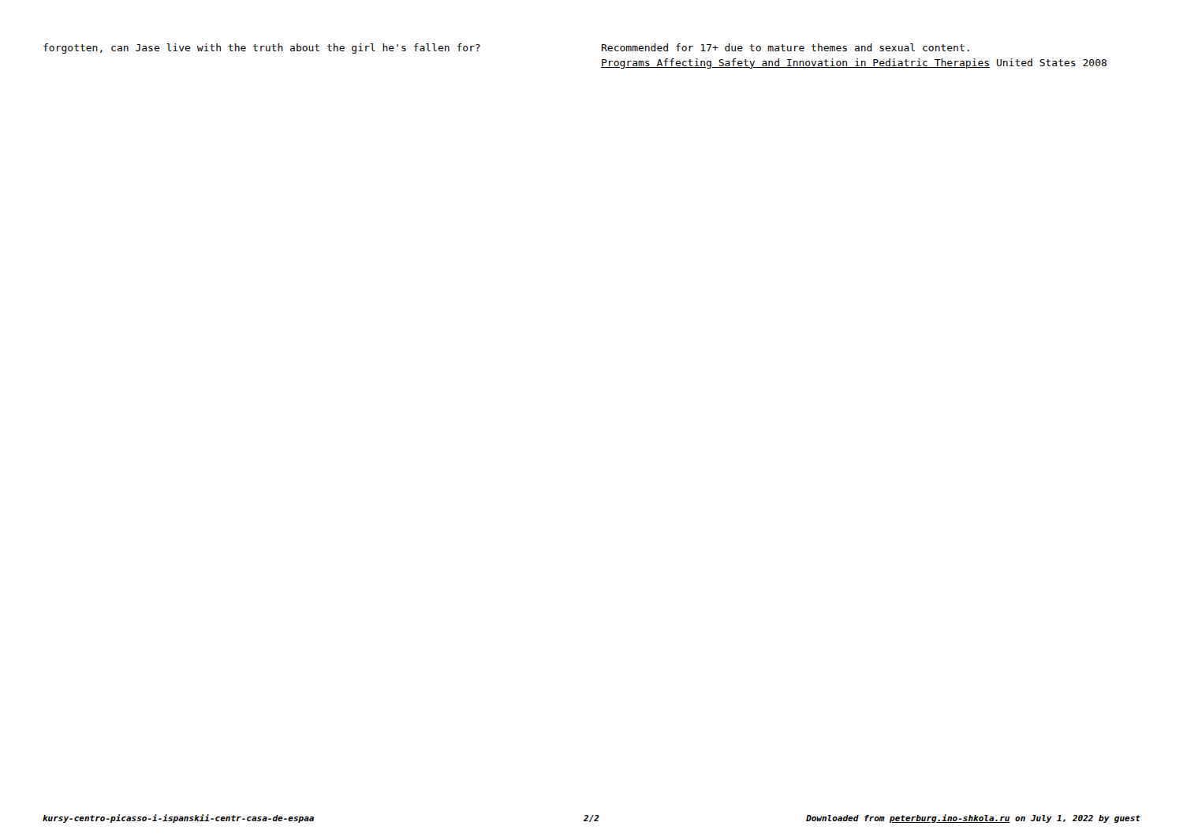forgotten, can Jase live with the truth about the girl he's fallen for?
Recommended for 17+ due to mature themes and sexual content.
Programs Affecting Safety and Innovation in Pediatric Therapies United States 2008
kursy-centro-picasso-i-ispanskii-centr-casa-de-espaa 2/2 Downloaded from peterburg.ino-shkola.ru on July 1, 2022 by guest